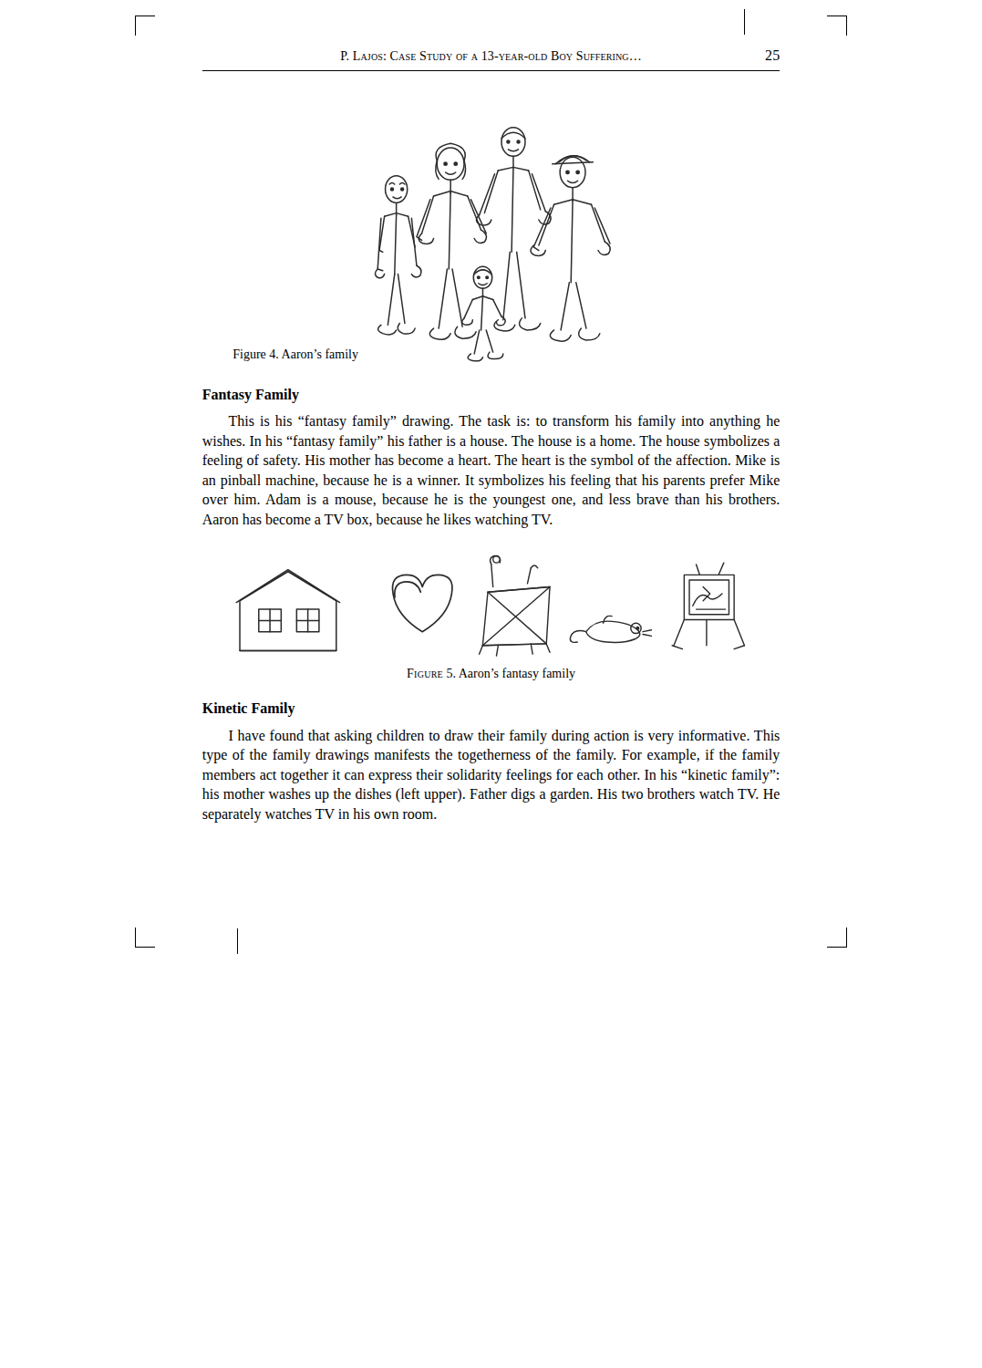P. Lajos: Case Study of a 13-year-old Boy Suffering…
25
Figure 4. Aaron’s family
Fantasy Family
This is his “fantasy family” drawing. The task is: to transform his family into anything he wishes. In his “fantasy family” his father is a house. The house is a home. The house symbolizes a feeling of safety. His mother has become a heart. The heart is the symbol of the affection. Mike is an pinball machine, because he is a winner. It symbolizes his feeling that his parents prefer Mike over him. Adam is a mouse, because he is the youngest one, and less brave than his brothers. Aaron has become a TV box, because he likes watching TV.
Figure 5. Aaron’s fantasy family
Kinetic Family
I have found that asking children to draw their family during action is very informative. This type of the family drawings manifests the togetherness of the family. For example, if the family members act together it can express their solidarity feelings for each other. In his “kinetic family”: his mother washes up the dishes (left upper). Father digs a garden. His two brothers watch TV. He separately watches TV in his own room.